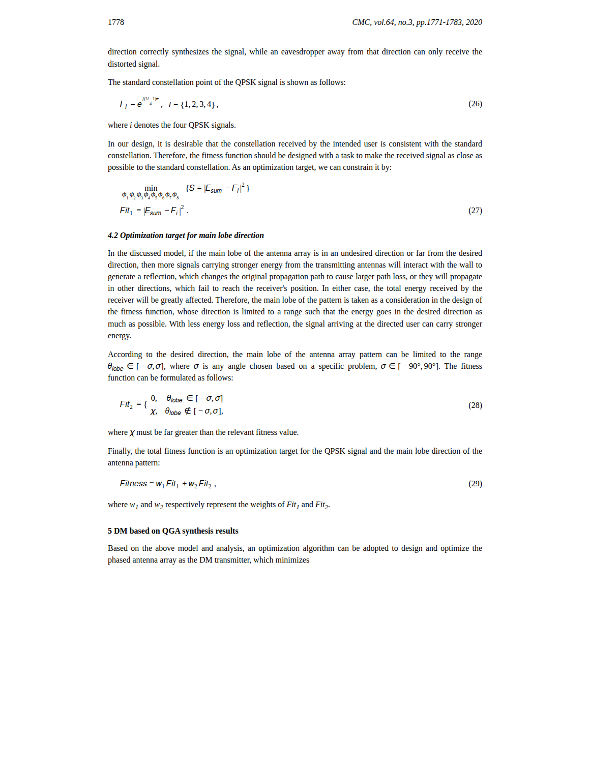1778 CMC, vol.64, no.3, pp.1771-1783, 2020
direction correctly synthesizes the signal, while an eavesdropper away from that direction can only receive the distorted signal.
The standard constellation point of the QPSK signal is shown as follows:
Fi = e j(2i−1)π 4 , i = {1,2,3,4} ,
(26)
where i denotes the four QPSK signals.
In our design, it is desirable that the constellation received by the intended user is consistent with the standard constellation. Therefore, the fitness function should be designed with a task to make the received signal as close as possible to the standard constellation. As an optimization target, we can constrain it by:
min ϕ1 ϕ2 ϕ3 ϕ4 ϕ5 ϕ6 ϕ7 ϕ8 { S = | Esum − Fi | 2 }
Fit1 = | Esum − Fi | 2 .
(27)
4.2 Optimization target for main lobe direction
In the discussed model, if the main lobe of the antenna array is in an undesired direction or far from the desired direction, then more signals carrying stronger energy from the transmitting antennas will interact with the wall to generate a reflection, which changes the original propagation path to cause larger path loss, or they will propagate in other directions, which fail to reach the receiver's position. In either case, the total energy received by the receiver will be greatly affected. Therefore, the main lobe of the pattern is taken as a consideration in the design of the fitness function, whose direction is limited to a range such that the energy goes in the desired direction as much as possible. With less energy loss and reflection, the signal arriving at the directed user can carry stronger energy.
According to the desired direction, the main lobe of the antenna array pattern can be limited to the range θlobe ∈ [−σ,σ] , where σ is any angle chosen based on a specific problem, σ ∈ [−90°,90°] . The fitness function can be formulated as follows:
Fit2 = { 0, θlobe ∈ [−σ,σ] χ, θlobe ∉ [−σ,σ] ,
(28)
where χ must be far greater than the relevant fitness value.
Finally, the total fitness function is an optimization target for the QPSK signal and the main lobe direction of the antenna pattern:
Fitness = w1 Fit1 + w2 Fit2 ,
(29)
where w1 and w2 respectively represent the weights of Fit1 and Fit2.
5 DM based on QGA synthesis results
Based on the above model and analysis, an optimization algorithm can be adopted to design and optimize the phased antenna array as the DM transmitter, which minimizes